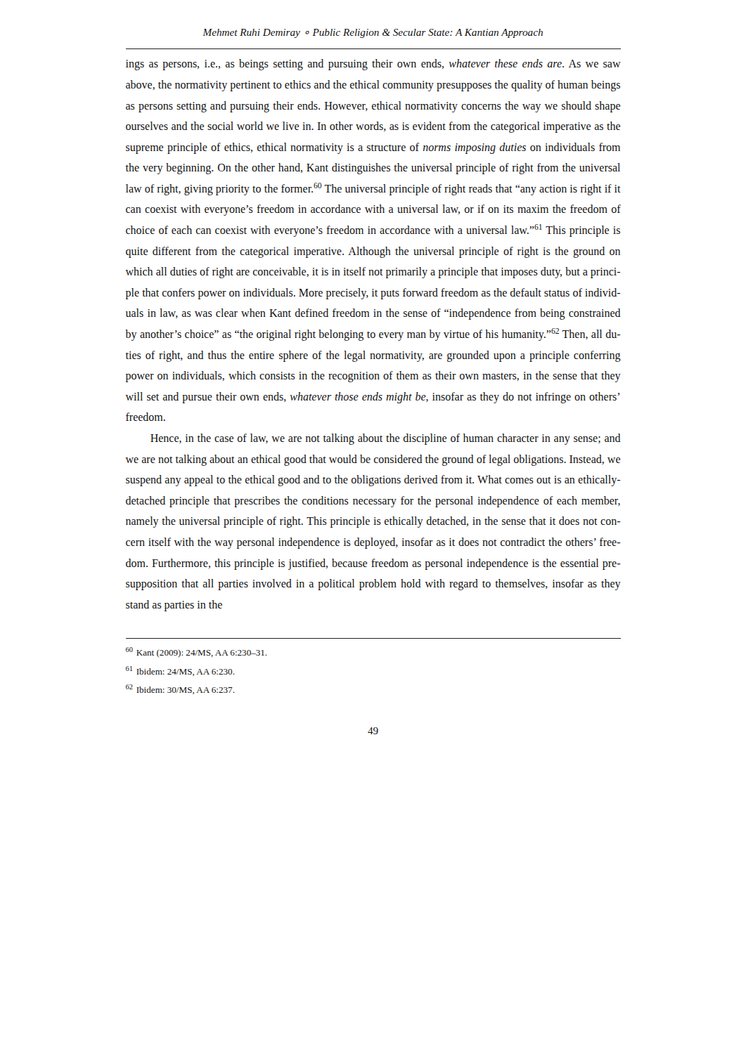Mehmet Ruhi Demiray ∘ Public Religion & Secular State: A Kantian Approach
ings as persons, i.e., as beings setting and pursuing their own ends, whatever these ends are. As we saw above, the normativity pertinent to ethics and the ethical community presupposes the quality of human beings as persons setting and pursuing their ends. However, ethical normativity concerns the way we should shape ourselves and the social world we live in. In other words, as is evident from the categorical imperative as the supreme principle of ethics, ethical normativity is a structure of norms imposing duties on individuals from the very beginning. On the other hand, Kant distinguishes the universal principle of right from the universal law of right, giving priority to the former.60 The universal principle of right reads that “any action is right if it can coexist with everyone’s freedom in accordance with a universal law, or if on its maxim the freedom of choice of each can coexist with everyone’s freedom in accordance with a universal law.”61 This principle is quite different from the categorical imperative. Although the universal principle of right is the ground on which all duties of right are conceivable, it is in itself not primarily a principle that imposes duty, but a principle that confers power on individuals. More precisely, it puts forward freedom as the default status of individuals in law, as was clear when Kant defined freedom in the sense of “independence from being constrained by another’s choice” as “the original right belonging to every man by virtue of his humanity.”62 Then, all duties of right, and thus the entire sphere of the legal normativity, are grounded upon a principle conferring power on individuals, which consists in the recognition of them as their own masters, in the sense that they will set and pursue their own ends, whatever those ends might be, insofar as they do not infringe on others’ freedom.
Hence, in the case of law, we are not talking about the discipline of human character in any sense; and we are not talking about an ethical good that would be considered the ground of legal obligations. Instead, we suspend any appeal to the ethical good and to the obligations derived from it. What comes out is an ethically-detached principle that prescribes the conditions necessary for the personal independence of each member, namely the universal principle of right. This principle is ethically detached, in the sense that it does not concern itself with the way personal independence is deployed, insofar as it does not contradict the others’ freedom. Furthermore, this principle is justified, because freedom as personal independence is the essential presupposition that all parties involved in a political problem hold with regard to themselves, insofar as they stand as parties in the
Kant (2009): 24/MS, AA 6:230–31.
Ibidem: 24/MS, AA 6:230.
Ibidem: 30/MS, AA 6:237.
49